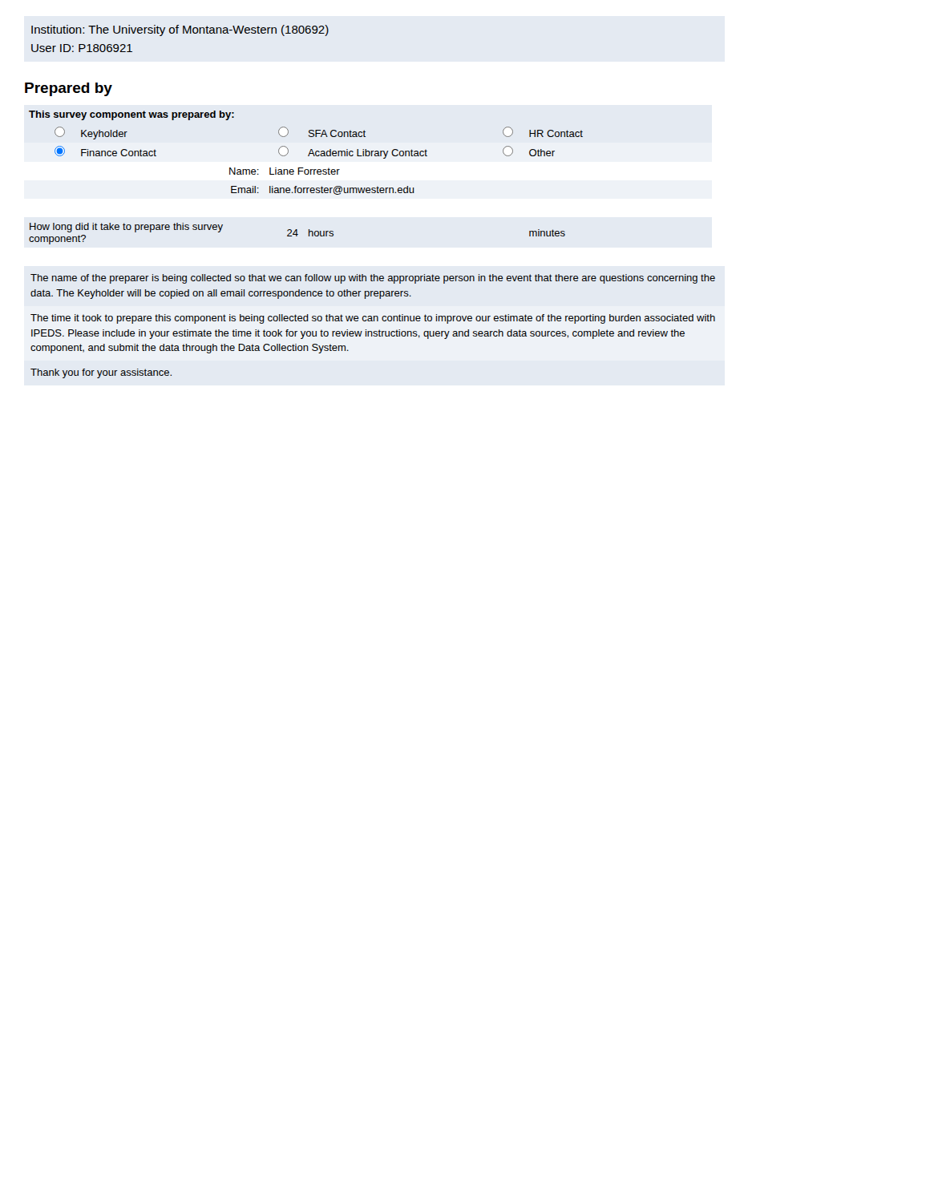Institution: The University of Montana-Western (180692)
User ID: P1806921
Prepared by
| This survey component was prepared by: |
| | | Keyholder | | SFA Contact | | HR Contact |
| | | Finance Contact | | Academic Library Contact | | Other |
| | Name: | Liane Forrester |
| | Email: | liane.forrester@umwestern.edu |
| How long did it take to prepare this survey component? | 24 | hours | minutes |
The name of the preparer is being collected so that we can follow up with the appropriate person in the event that there are questions concerning the data. The Keyholder will be copied on all email correspondence to other preparers.
The time it took to prepare this component is being collected so that we can continue to improve our estimate of the reporting burden associated with IPEDS. Please include in your estimate the time it took for you to review instructions, query and search data sources, complete and review the component, and submit the data through the Data Collection System.
Thank you for your assistance.